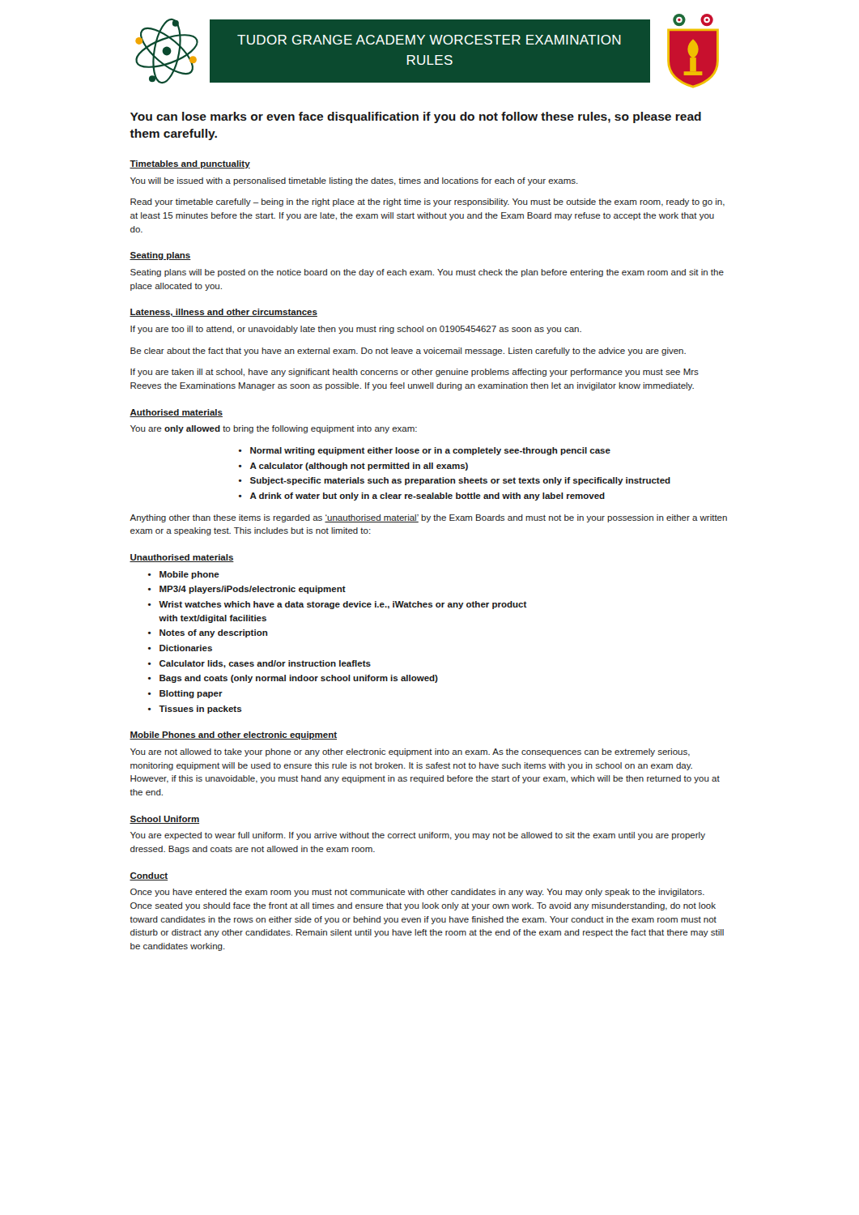TUDOR GRANGE ACADEMY WORCESTER EXAMINATION RULES
You can lose marks or even face disqualification if you do not follow these rules, so please read them carefully.
Timetables and punctuality
You will be issued with a personalised timetable listing the dates, times and locations for each of your exams.
Read your timetable carefully – being in the right place at the right time is your responsibility. You must be outside the exam room, ready to go in, at least 15 minutes before the start. If you are late, the exam will start without you and the Exam Board may refuse to accept the work that you do.
Seating plans
Seating plans will be posted on the notice board on the day of each exam. You must check the plan before entering the exam room and sit in the place allocated to you.
Lateness, illness and other circumstances
If you are too ill to attend, or unavoidably late then you must ring school on 01905454627 as soon as you can.
Be clear about the fact that you have an external exam. Do not leave a voicemail message. Listen carefully to the advice you are given.
If you are taken ill at school, have any significant health concerns or other genuine problems affecting your performance you must see Mrs Reeves the Examinations Manager as soon as possible. If you feel unwell during an examination then let an invigilator know immediately.
Authorised materials
You are only allowed to bring the following equipment into any exam:
Normal writing equipment either loose or in a completely see-through pencil case
A calculator (although not permitted in all exams)
Subject-specific materials such as preparation sheets or set texts only if specifically instructed
A drink of water but only in a clear re-sealable bottle and with any label removed
Anything other than these items is regarded as ‘unauthorised material’ by the Exam Boards and must not be in your possession in either a written exam or a speaking test. This includes but is not limited to:
Unauthorised materials
Mobile phone
MP3/4 players/iPods/electronic equipment
Wrist watches which have a data storage device i.e., iWatches or any other product
with text/digital facilities
Notes of any description
Dictionaries
Calculator lids, cases and/or instruction leaflets
Bags and coats (only normal indoor school uniform is allowed)
Blotting paper
Tissues in packets
Mobile Phones and other electronic equipment
You are not allowed to take your phone or any other electronic equipment into an exam. As the consequences can be extremely serious, monitoring equipment will be used to ensure this rule is not broken. It is safest not to have such items with you in school on an exam day. However, if this is unavoidable, you must hand any equipment in as required before the start of your exam, which will be then returned to you at the end.
School Uniform
You are expected to wear full uniform. If you arrive without the correct uniform, you may not be allowed to sit the exam until you are properly dressed. Bags and coats are not allowed in the exam room.
Conduct
Once you have entered the exam room you must not communicate with other candidates in any way. You may only speak to the invigilators. Once seated you should face the front at all times and ensure that you look only at your own work. To avoid any misunderstanding, do not look toward candidates in the rows on either side of you or behind you even if you have finished the exam. Your conduct in the exam room must not disturb or distract any other candidates. Remain silent until you have left the room at the end of the exam and respect the fact that there may still be candidates working.